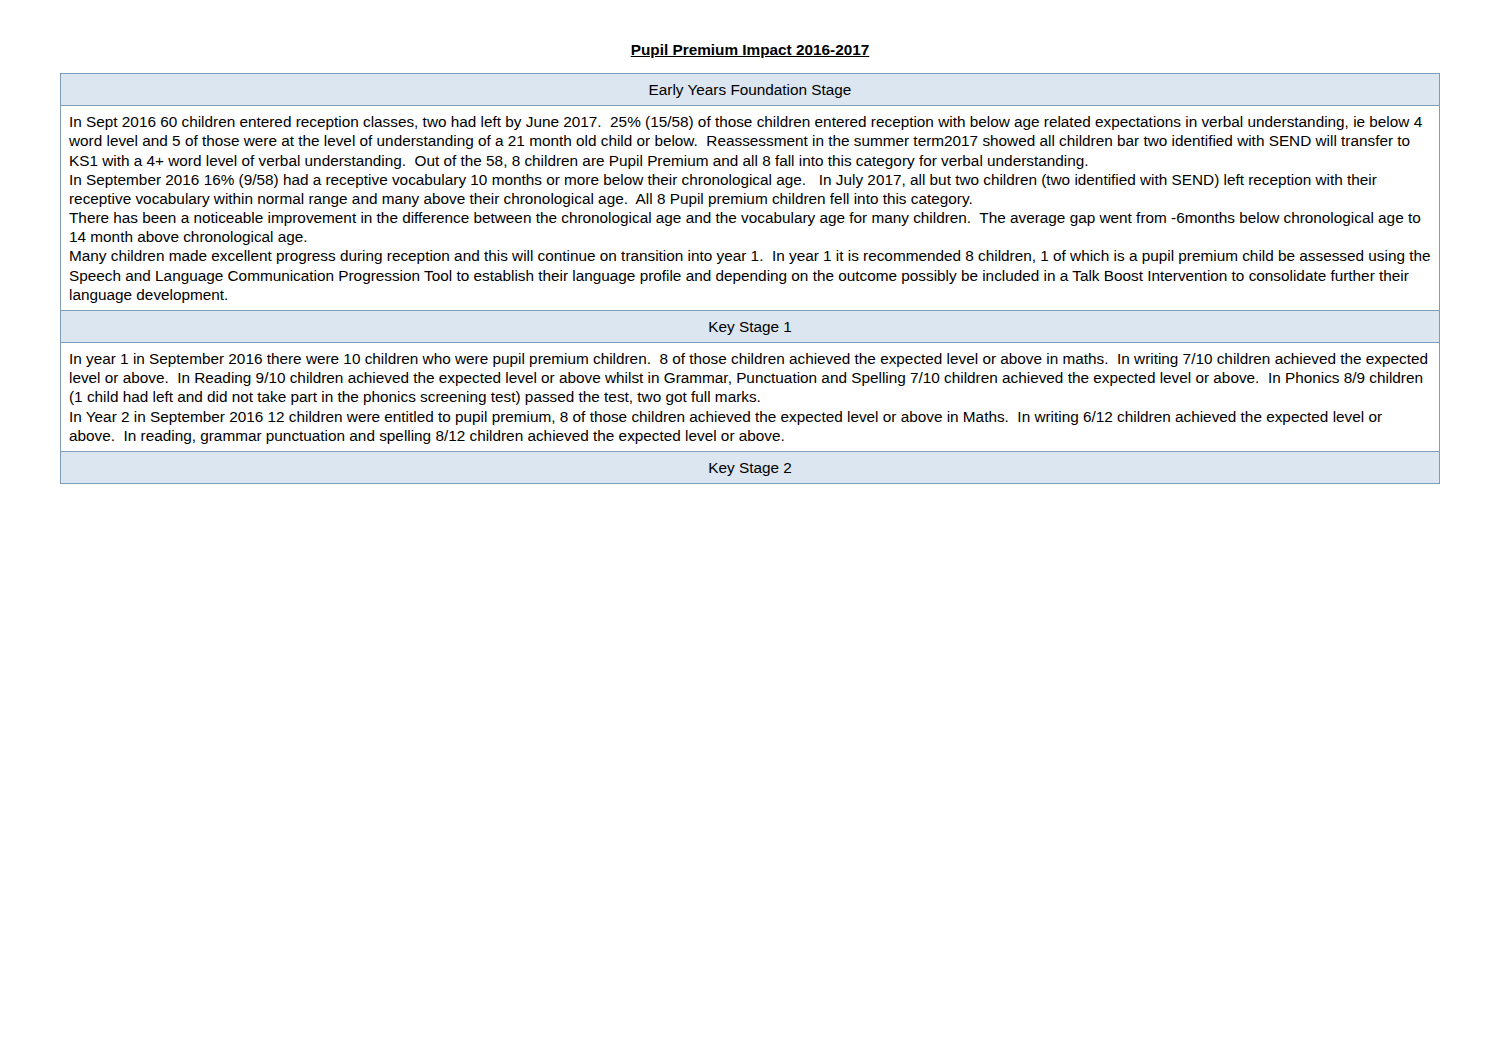Pupil Premium Impact 2016-2017
| Early Years Foundation Stage |
| In Sept 2016 60 children entered reception classes, two had left by June 2017. 25% (15/58) of those children entered reception with below age related expectations in verbal understanding, ie below 4 word level and 5 of those were at the level of understanding of a 21 month old child or below. Reassessment in the summer term2017 showed all children bar two identified with SEND will transfer to KS1 with a 4+ word level of verbal understanding. Out of the 58, 8 children are Pupil Premium and all 8 fall into this category for verbal understanding. In September 2016 16% (9/58) had a receptive vocabulary 10 months or more below their chronological age. In July 2017, all but two children (two identified with SEND) left reception with their receptive vocabulary within normal range and many above their chronological age. All 8 Pupil premium children fell into this category. There has been a noticeable improvement in the difference between the chronological age and the vocabulary age for many children. The average gap went from -6months below chronological age to 14 month above chronological age. Many children made excellent progress during reception and this will continue on transition into year 1. In year 1 it is recommended 8 children, 1 of which is a pupil premium child be assessed using the Speech and Language Communication Progression Tool to establish their language profile and depending on the outcome possibly be included in a Talk Boost Intervention to consolidate further their language development. |
| Key Stage 1 |
| In year 1 in September 2016 there were 10 children who were pupil premium children. 8 of those children achieved the expected level or above in maths. In writing 7/10 children achieved the expected level or above. In Reading 9/10 children achieved the expected level or above whilst in Grammar, Punctuation and Spelling 7/10 children achieved the expected level or above. In Phonics 8/9 children (1 child had left and did not take part in the phonics screening test) passed the test, two got full marks. In Year 2 in September 2016 12 children were entitled to pupil premium, 8 of those children achieved the expected level or above in Maths. In writing 6/12 children achieved the expected level or above. In reading, grammar punctuation and spelling 8/12 children achieved the expected level or above. |
| Key Stage 2 |